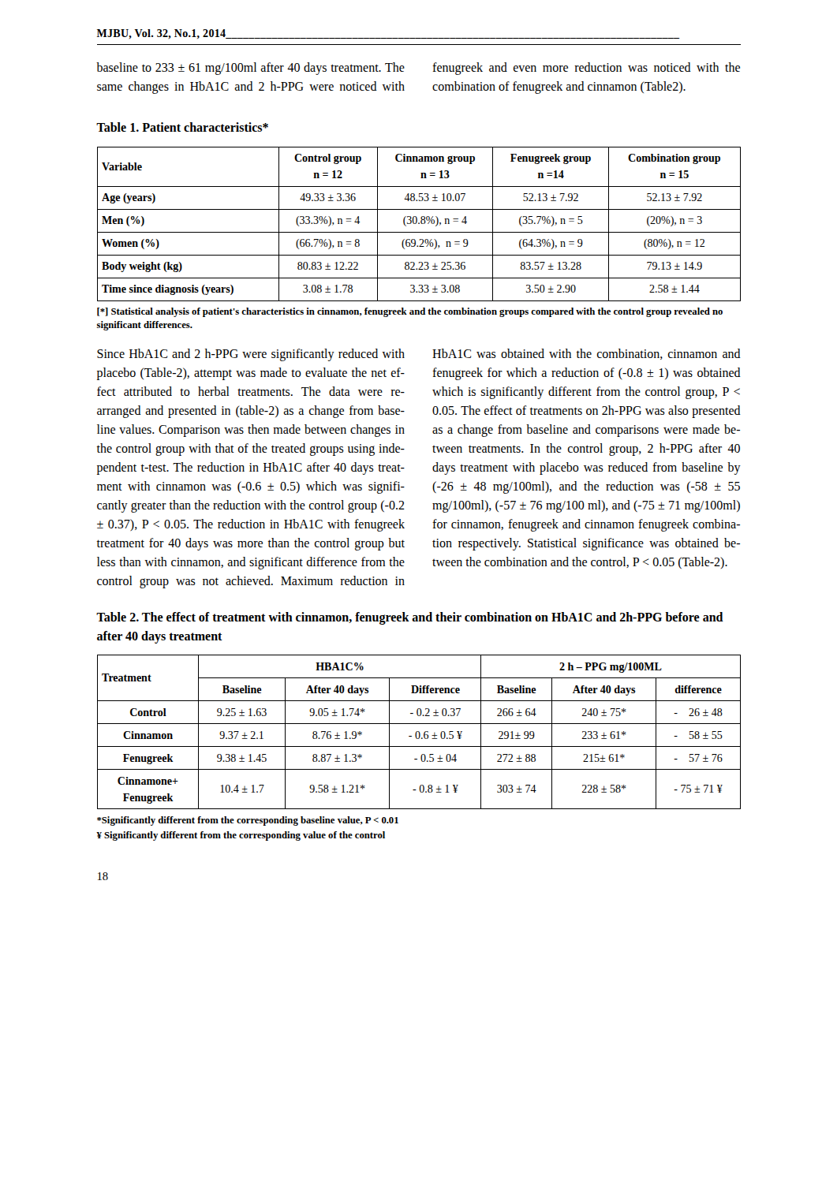MJBU, Vol. 32, No.1, 2014_______________________________________________________________________________
baseline to 233 ± 61 mg/100ml after 40 days treatment. The same changes in HbA1C and 2 h-PPG were noticed with fenugreek and even more reduction was noticed with the combination of fenugreek and cinnamon (Table2).
Table 1. Patient characteristics*
| Variable | Control group n = 12 | Cinnamon group n = 13 | Fenugreek group n =14 | Combination group n = 15 |
| --- | --- | --- | --- | --- |
| Age (years) | 49.33 ± 3.36 | 48.53 ± 10.07 | 52.13 ± 7.92 | 52.13 ± 7.92 |
| Men (%) | (33.3%), n = 4 | (30.8%), n = 4 | (35.7%), n = 5 | (20%), n = 3 |
| Women (%) | (66.7%), n = 8 | (69.2%), n = 9 | (64.3%), n = 9 | (80%), n = 12 |
| Body weight (kg) | 80.83 ± 12.22 | 82.23 ± 25.36 | 83.57 ± 13.28 | 79.13 ± 14.9 |
| Time since diagnosis (years) | 3.08 ± 1.78 | 3.33 ± 3.08 | 3.50 ± 2.90 | 2.58 ± 1.44 |
[*] Statistical analysis of patient's characteristics in cinnamon, fenugreek and the combination groups compared with the control group revealed no significant differences.
Since HbA1C and 2 h-PPG were significantly reduced with placebo (Table-2), attempt was made to evaluate the net effect attributed to herbal treatments. The data were rearranged and presented in (table-2) as a change from baseline values. Comparison was then made between changes in the control group with that of the treated groups using independent t-test. The reduction in HbA1C after 40 days treatment with cinnamon was (-0.6 ± 0.5) which was significantly greater than the reduction with the control group (-0.2 ± 0.37), P < 0.05. The reduction in HbA1C with fenugreek treatment for 40 days was more than the control group but less than with cinnamon, and significant difference from the control group was not achieved. Maximum reduction in HbA1C was obtained with the combination, cinnamon and fenugreek for which a reduction of (-0.8 ± 1) was obtained which is significantly different from the control group, P < 0.05. The effect of treatments on 2h-PPG was also presented as a change from baseline and comparisons were made between treatments. In the control group, 2 h-PPG after 40 days treatment with placebo was reduced from baseline by (-26 ± 48 mg/100ml), and the reduction was (-58 ± 55 mg/100ml), (-57 ± 76 mg/100 ml), and (-75 ± 71 mg/100ml) for cinnamon, fenugreek and cinnamon fenugreek combination respectively. Statistical significance was obtained between the combination and the control, P < 0.05 (Table-2).
Table 2. The effect of treatment with cinnamon, fenugreek and their combination on HbA1C and 2h-PPG before and after 40 days treatment
| Treatment | HBA1C% | 2 h – PPG mg/100ML |
| --- | --- | --- |
| Baseline | After 40 days | Difference | Baseline | After 40 days | difference |
| Control | 9.25 ± 1.63 | 9.05 ± 1.74* | - 0.2 ± 0.37 | 266 ± 64 | 240 ± 75* | - 26 ± 48 |
| Cinnamon | 9.37 ± 2.1 | 8.76 ± 1.9* | - 0.6 ± 0.5 ¥ | 291± 99 | 233 ± 61* | - 58 ± 55 |
| Fenugreek | 9.38 ± 1.45 | 8.87 ± 1.3* | - 0.5 ± 04 | 272 ± 88 | 215± 61* | - 57 ± 76 |
| Cinnamone+ Fenugreek | 10.4 ± 1.7 | 9.58 ± 1.21* | - 0.8 ± 1 ¥ | 303 ± 74 | 228 ± 58* | - 75 ± 71 ¥ |
*Significantly different from the corresponding baseline value, P < 0.01
¥ Significantly different from the corresponding value of the control
18